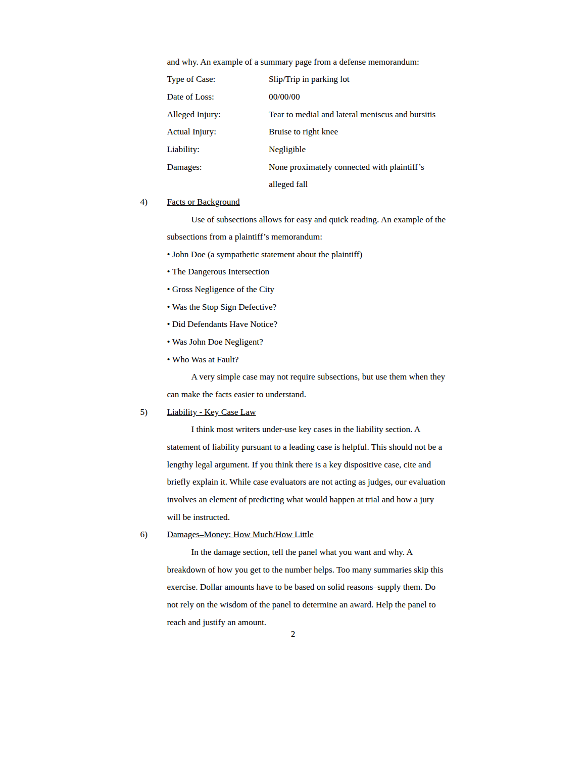and why. An example of a summary page from a defense memorandum:
| Type of Case: | Slip/Trip in parking lot |
| Date of Loss: | 00/00/00 |
| Alleged Injury: | Tear to medial and lateral meniscus and bursitis |
| Actual Injury: | Bruise to right knee |
| Liability: | Negligible |
| Damages: | None proximately connected with plaintiff’s alleged fall |
4)
Facts or Background
Use of subsections allows for easy and quick reading. An example of the subsections from a plaintiff’s memorandum:
John Doe (a sympathetic statement about the plaintiff)
The Dangerous Intersection
Gross Negligence of the City
Was the Stop Sign Defective?
Did Defendants Have Notice?
Was John Doe Negligent?
Who Was at Fault?
A very simple case may not require subsections, but use them when they can make the facts easier to understand.
5)
Liability - Key Case Law
I think most writers under-use key cases in the liability section. A statement of liability pursuant to a leading case is helpful. This should not be a lengthy legal argument. If you think there is a key dispositive case, cite and briefly explain it. While case evaluators are not acting as judges, our evaluation involves an element of predicting what would happen at trial and how a jury will be instructed.
6)
Damages–Money: How Much/How Little
In the damage section, tell the panel what you want and why. A breakdown of how you get to the number helps. Too many summaries skip this exercise. Dollar amounts have to be based on solid reasons–supply them. Do not rely on the wisdom of the panel to determine an award. Help the panel to reach and justify an amount.
2